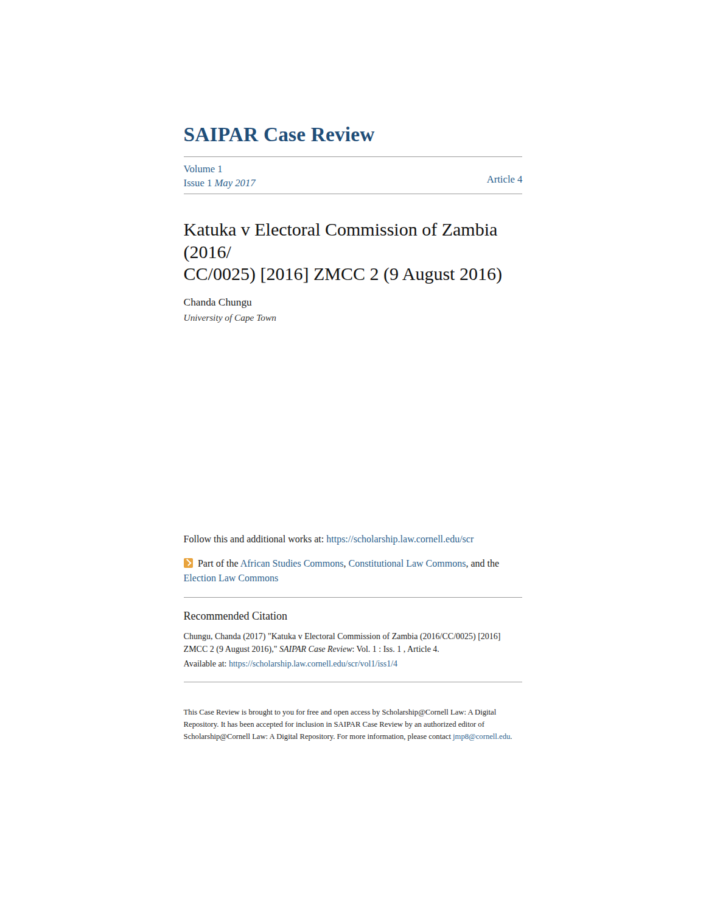SAIPAR Case Review
Volume 1
Issue 1 May 2017
Article 4
Katuka v Electoral Commission of Zambia (2016/
CC/0025) [2016] ZMCC 2 (9 August 2016)
Chanda Chungu
University of Cape Town
Follow this and additional works at: https://scholarship.law.cornell.edu/scr
Part of the African Studies Commons, Constitutional Law Commons, and the Election Law Commons
Recommended Citation
Chungu, Chanda (2017) "Katuka v Electoral Commission of Zambia (2016/CC/0025) [2016] ZMCC 2 (9 August 2016)," SAIPAR Case Review: Vol. 1 : Iss. 1 , Article 4.
Available at: https://scholarship.law.cornell.edu/scr/vol1/iss1/4
This Case Review is brought to you for free and open access by Scholarship@Cornell Law: A Digital Repository. It has been accepted for inclusion in SAIPAR Case Review by an authorized editor of Scholarship@Cornell Law: A Digital Repository. For more information, please contact jmp8@cornell.edu.